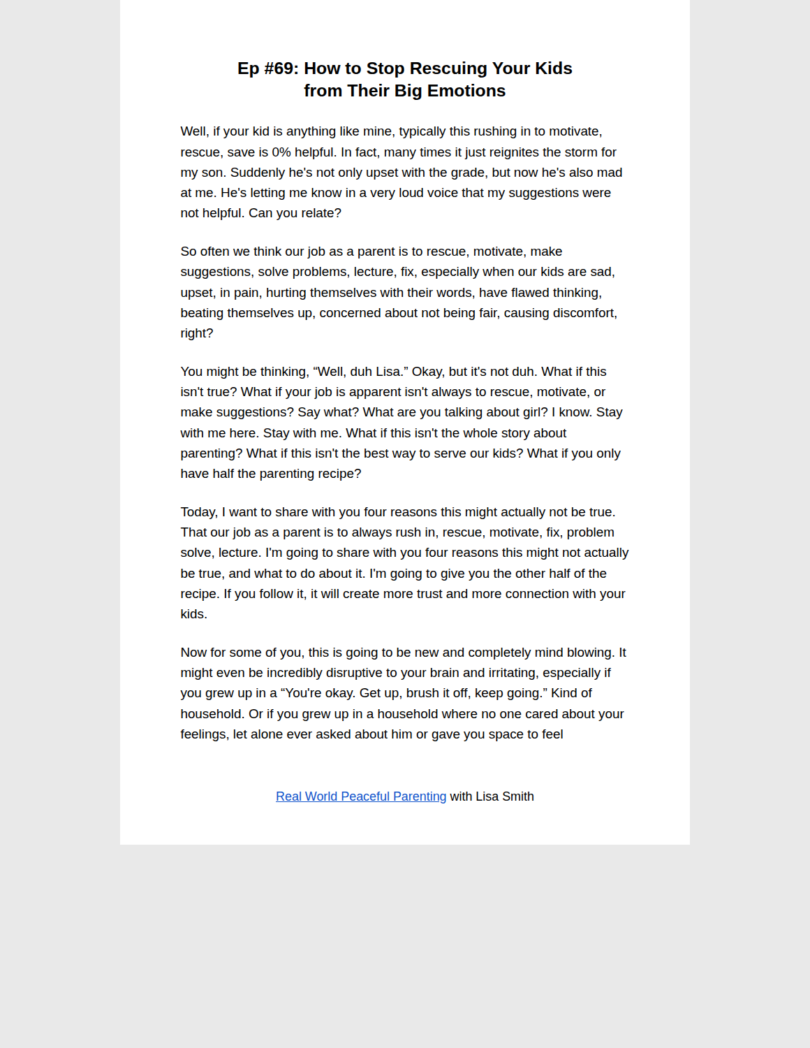Ep #69: How to Stop Rescuing Your Kids
from Their Big Emotions
Well, if your kid is anything like mine, typically this rushing in to motivate, rescue, save is 0% helpful. In fact, many times it just reignites the storm for my son. Suddenly he's not only upset with the grade, but now he's also mad at me. He's letting me know in a very loud voice that my suggestions were not helpful. Can you relate?
So often we think our job as a parent is to rescue, motivate, make suggestions, solve problems, lecture, fix, especially when our kids are sad, upset, in pain, hurting themselves with their words, have flawed thinking, beating themselves up, concerned about not being fair, causing discomfort, right?
You might be thinking, “Well, duh Lisa.” Okay, but it's not duh. What if this isn't true? What if your job is apparent isn't always to rescue, motivate, or make suggestions? Say what? What are you talking about girl? I know. Stay with me here. Stay with me. What if this isn't the whole story about parenting? What if this isn't the best way to serve our kids? What if you only have half the parenting recipe?
Today, I want to share with you four reasons this might actually not be true. That our job as a parent is to always rush in, rescue, motivate, fix, problem solve, lecture. I'm going to share with you four reasons this might not actually be true, and what to do about it. I'm going to give you the other half of the recipe. If you follow it, it will create more trust and more connection with your kids.
Now for some of you, this is going to be new and completely mind blowing. It might even be incredibly disruptive to your brain and irritating, especially if you grew up in a “You're okay. Get up, brush it off, keep going.” Kind of household. Or if you grew up in a household where no one cared about your feelings, let alone ever asked about him or gave you space to feel
Real World Peaceful Parenting with Lisa Smith